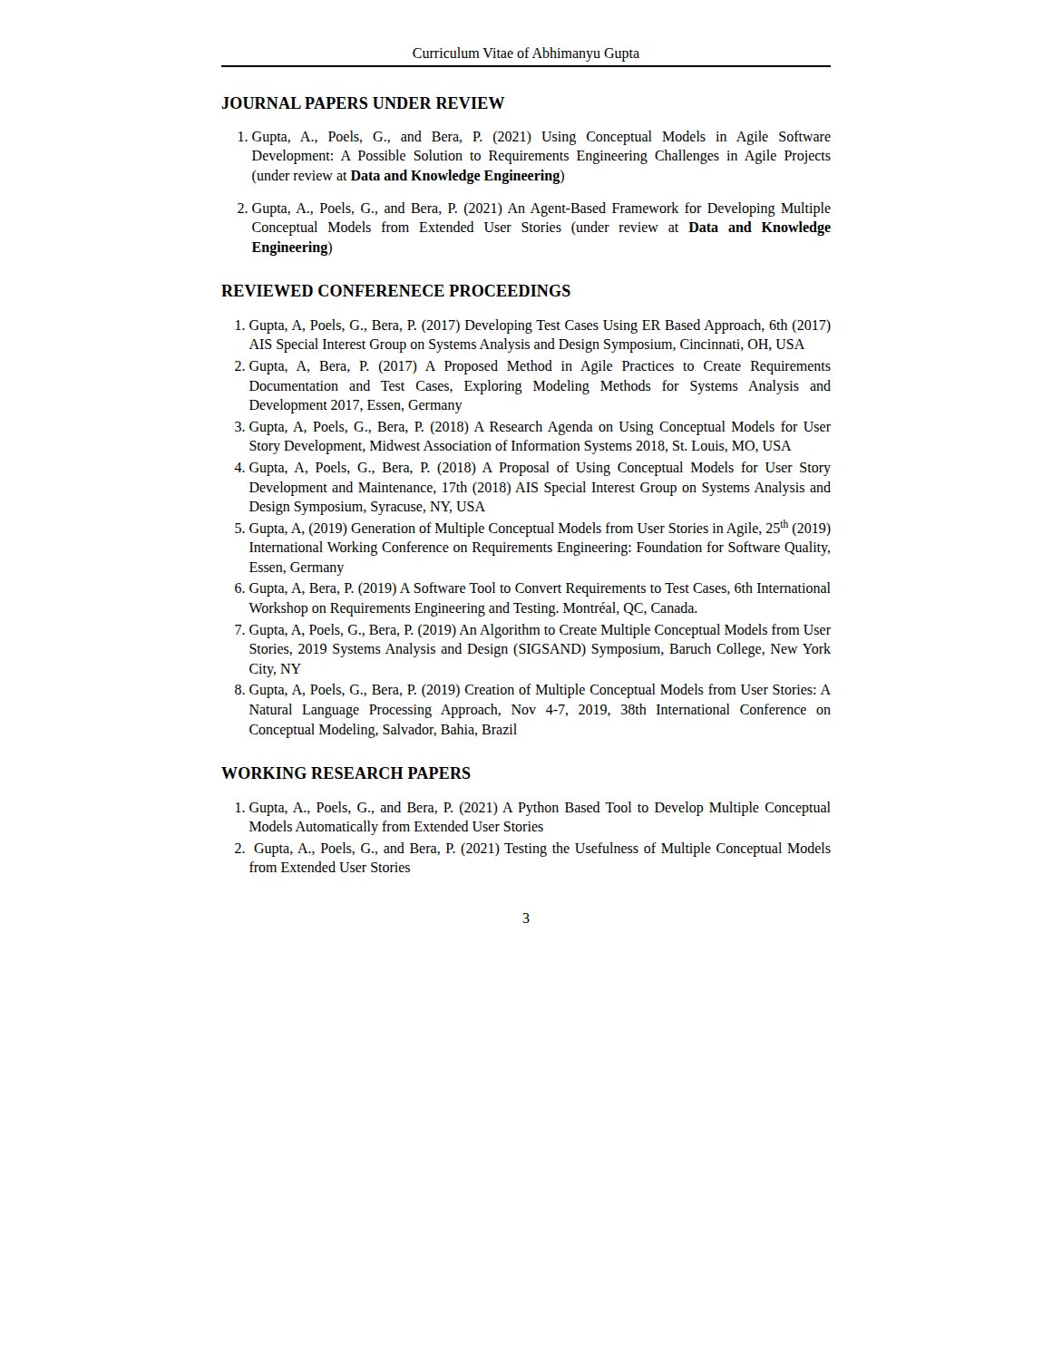Curriculum Vitae of Abhimanyu Gupta
JOURNAL PAPERS UNDER REVIEW
Gupta, A., Poels, G., and Bera, P. (2021) Using Conceptual Models in Agile Software Development: A Possible Solution to Requirements Engineering Challenges in Agile Projects (under review at Data and Knowledge Engineering)
Gupta, A., Poels, G., and Bera, P. (2021) An Agent-Based Framework for Developing Multiple Conceptual Models from Extended User Stories (under review at Data and Knowledge Engineering)
REVIEWED CONFERENECE PROCEEDINGS
Gupta, A, Poels, G., Bera, P. (2017) Developing Test Cases Using ER Based Approach, 6th (2017) AIS Special Interest Group on Systems Analysis and Design Symposium, Cincinnati, OH, USA
Gupta, A, Bera, P. (2017) A Proposed Method in Agile Practices to Create Requirements Documentation and Test Cases, Exploring Modeling Methods for Systems Analysis and Development 2017, Essen, Germany
Gupta, A, Poels, G., Bera, P. (2018) A Research Agenda on Using Conceptual Models for User Story Development, Midwest Association of Information Systems 2018, St. Louis, MO, USA
Gupta, A, Poels, G., Bera, P. (2018) A Proposal of Using Conceptual Models for User Story Development and Maintenance, 17th (2018) AIS Special Interest Group on Systems Analysis and Design Symposium, Syracuse, NY, USA
Gupta, A, (2019) Generation of Multiple Conceptual Models from User Stories in Agile, 25th (2019) International Working Conference on Requirements Engineering: Foundation for Software Quality, Essen, Germany
Gupta, A, Bera, P. (2019) A Software Tool to Convert Requirements to Test Cases, 6th International Workshop on Requirements Engineering and Testing. Montréal, QC, Canada.
Gupta, A, Poels, G., Bera, P. (2019) An Algorithm to Create Multiple Conceptual Models from User Stories, 2019 Systems Analysis and Design (SIGSAND) Symposium, Baruch College, New York City, NY
Gupta, A, Poels, G., Bera, P. (2019) Creation of Multiple Conceptual Models from User Stories: A Natural Language Processing Approach, Nov 4-7, 2019, 38th International Conference on Conceptual Modeling, Salvador, Bahia, Brazil
WORKING RESEARCH PAPERS
Gupta, A., Poels, G., and Bera, P. (2021) A Python Based Tool to Develop Multiple Conceptual Models Automatically from Extended User Stories
Gupta, A., Poels, G., and Bera, P. (2021) Testing the Usefulness of Multiple Conceptual Models from Extended User Stories
3